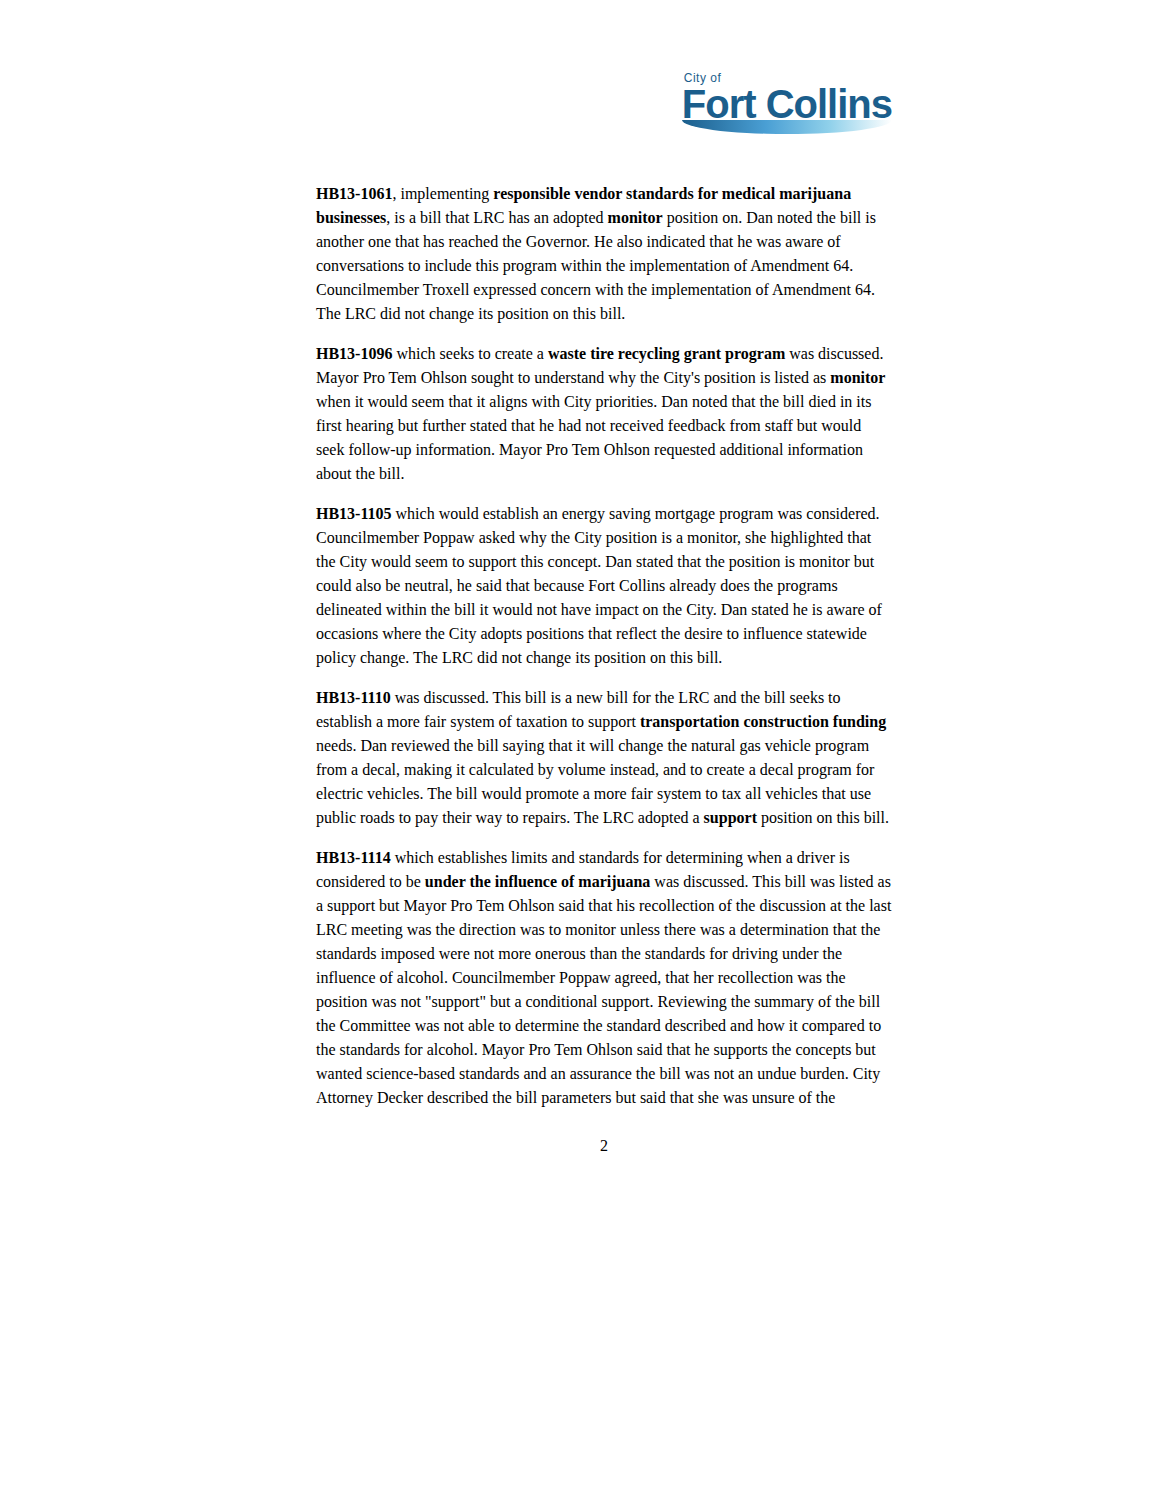City of Fort Collins
HB13-1061, implementing responsible vendor standards for medical marijuana businesses, is a bill that LRC has an adopted monitor position on. Dan noted the bill is another one that has reached the Governor. He also indicated that he was aware of conversations to include this program within the implementation of Amendment 64. Councilmember Troxell expressed concern with the implementation of Amendment 64. The LRC did not change its position on this bill.
HB13-1096 which seeks to create a waste tire recycling grant program was discussed. Mayor Pro Tem Ohlson sought to understand why the City's position is listed as monitor when it would seem that it aligns with City priorities. Dan noted that the bill died in its first hearing but further stated that he had not received feedback from staff but would seek follow-up information. Mayor Pro Tem Ohlson requested additional information about the bill.
HB13-1105 which would establish an energy saving mortgage program was considered. Councilmember Poppaw asked why the City position is a monitor, she highlighted that the City would seem to support this concept. Dan stated that the position is monitor but could also be neutral, he said that because Fort Collins already does the programs delineated within the bill it would not have impact on the City. Dan stated he is aware of occasions where the City adopts positions that reflect the desire to influence statewide policy change. The LRC did not change its position on this bill.
HB13-1110 was discussed. This bill is a new bill for the LRC and the bill seeks to establish a more fair system of taxation to support transportation construction funding needs. Dan reviewed the bill saying that it will change the natural gas vehicle program from a decal, making it calculated by volume instead, and to create a decal program for electric vehicles. The bill would promote a more fair system to tax all vehicles that use public roads to pay their way to repairs. The LRC adopted a support position on this bill.
HB13-1114 which establishes limits and standards for determining when a driver is considered to be under the influence of marijuana was discussed. This bill was listed as a support but Mayor Pro Tem Ohlson said that his recollection of the discussion at the last LRC meeting was the direction was to monitor unless there was a determination that the standards imposed were not more onerous than the standards for driving under the influence of alcohol. Councilmember Poppaw agreed, that her recollection was the position was not "support" but a conditional support. Reviewing the summary of the bill the Committee was not able to determine the standard described and how it compared to the standards for alcohol. Mayor Pro Tem Ohlson said that he supports the concepts but wanted science-based standards and an assurance the bill was not an undue burden. City Attorney Decker described the bill parameters but said that she was unsure of the
2